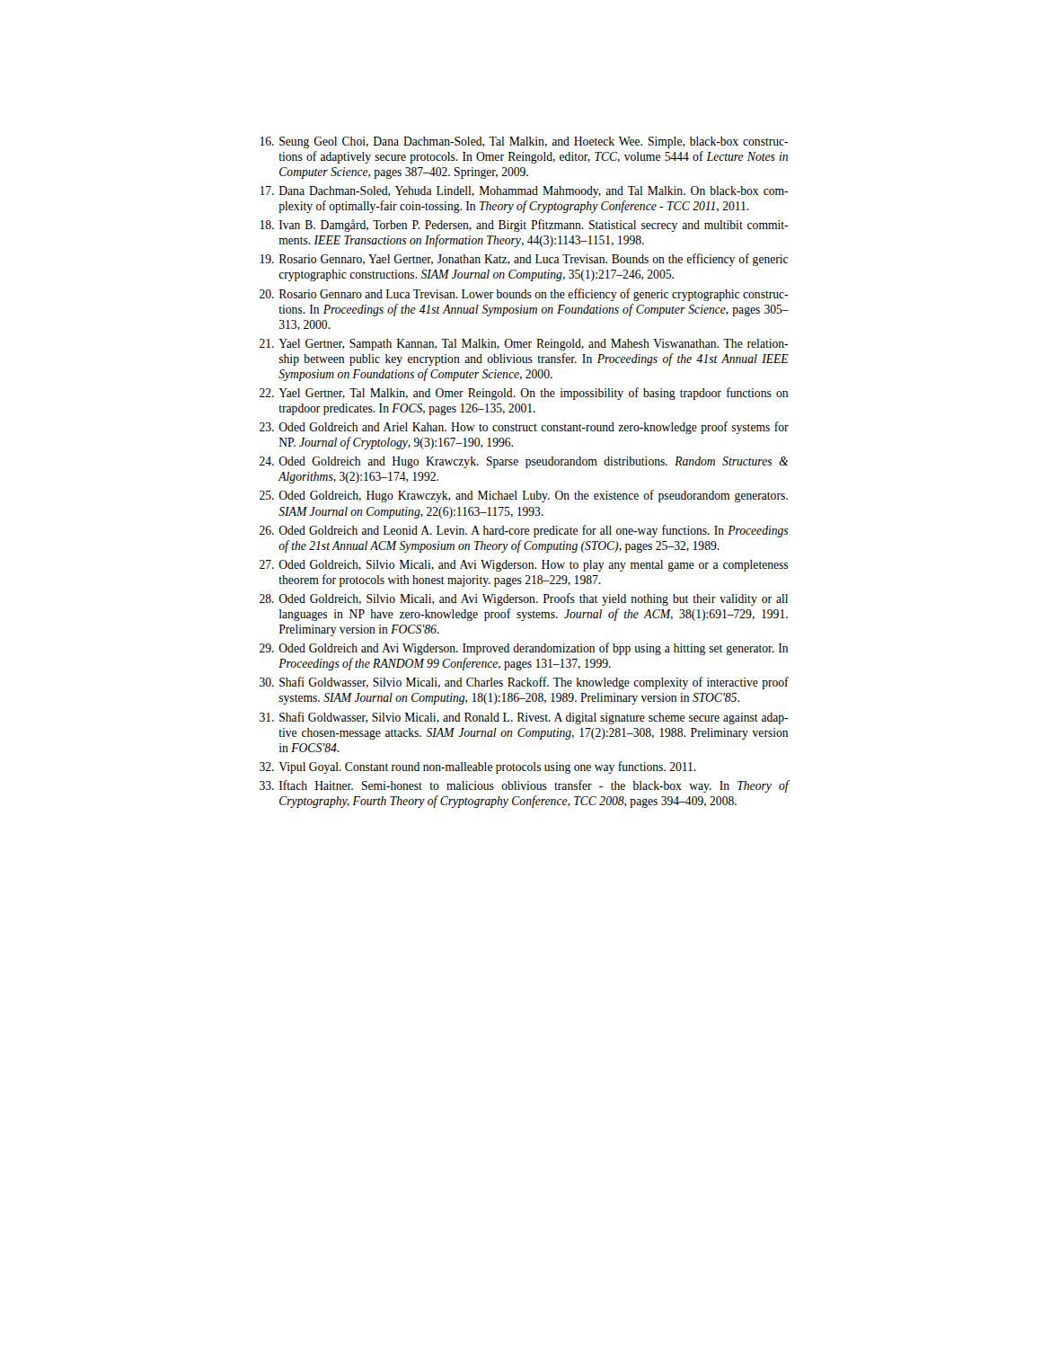Seung Geol Choi, Dana Dachman-Soled, Tal Malkin, and Hoeteck Wee. Simple, black-box constructions of adaptively secure protocols. In Omer Reingold, editor, TCC, volume 5444 of Lecture Notes in Computer Science, pages 387–402. Springer, 2009.
Dana Dachman-Soled, Yehuda Lindell, Mohammad Mahmoody, and Tal Malkin. On black-box complexity of optimally-fair coin-tossing. In Theory of Cryptography Conference - TCC 2011, 2011.
Ivan B. Damgård, Torben P. Pedersen, and Birgit Pfitzmann. Statistical secrecy and multibit commitments. IEEE Transactions on Information Theory, 44(3):1143–1151, 1998.
Rosario Gennaro, Yael Gertner, Jonathan Katz, and Luca Trevisan. Bounds on the efficiency of generic cryptographic constructions. SIAM Journal on Computing, 35(1):217–246, 2005.
Rosario Gennaro and Luca Trevisan. Lower bounds on the efficiency of generic cryptographic constructions. In Proceedings of the 41st Annual Symposium on Foundations of Computer Science, pages 305–313, 2000.
Yael Gertner, Sampath Kannan, Tal Malkin, Omer Reingold, and Mahesh Viswanathan. The relationship between public key encryption and oblivious transfer. In Proceedings of the 41st Annual IEEE Symposium on Foundations of Computer Science, 2000.
Yael Gertner, Tal Malkin, and Omer Reingold. On the impossibility of basing trapdoor functions on trapdoor predicates. In FOCS, pages 126–135, 2001.
Oded Goldreich and Ariel Kahan. How to construct constant-round zero-knowledge proof systems for NP. Journal of Cryptology, 9(3):167–190, 1996.
Oded Goldreich and Hugo Krawczyk. Sparse pseudorandom distributions. Random Structures & Algorithms, 3(2):163–174, 1992.
Oded Goldreich, Hugo Krawczyk, and Michael Luby. On the existence of pseudorandom generators. SIAM Journal on Computing, 22(6):1163–1175, 1993.
Oded Goldreich and Leonid A. Levin. A hard-core predicate for all one-way functions. In Proceedings of the 21st Annual ACM Symposium on Theory of Computing (STOC), pages 25–32, 1989.
Oded Goldreich, Silvio Micali, and Avi Wigderson. How to play any mental game or a completeness theorem for protocols with honest majority. pages 218–229, 1987.
Oded Goldreich, Silvio Micali, and Avi Wigderson. Proofs that yield nothing but their validity or all languages in NP have zero-knowledge proof systems. Journal of the ACM, 38(1):691–729, 1991. Preliminary version in FOCS'86.
Oded Goldreich and Avi Wigderson. Improved derandomization of bpp using a hitting set generator. In Proceedings of the RANDOM 99 Conference, pages 131–137, 1999.
Shafi Goldwasser, Silvio Micali, and Charles Rackoff. The knowledge complexity of interactive proof systems. SIAM Journal on Computing, 18(1):186–208, 1989. Preliminary version in STOC'85.
Shafi Goldwasser, Silvio Micali, and Ronald L. Rivest. A digital signature scheme secure against adaptive chosen-message attacks. SIAM Journal on Computing, 17(2):281–308, 1988. Preliminary version in FOCS'84.
Vipul Goyal. Constant round non-malleable protocols using one way functions. 2011.
Iftach Haitner. Semi-honest to malicious oblivious transfer - the black-box way. In Theory of Cryptography, Fourth Theory of Cryptography Conference, TCC 2008, pages 394–409, 2008.